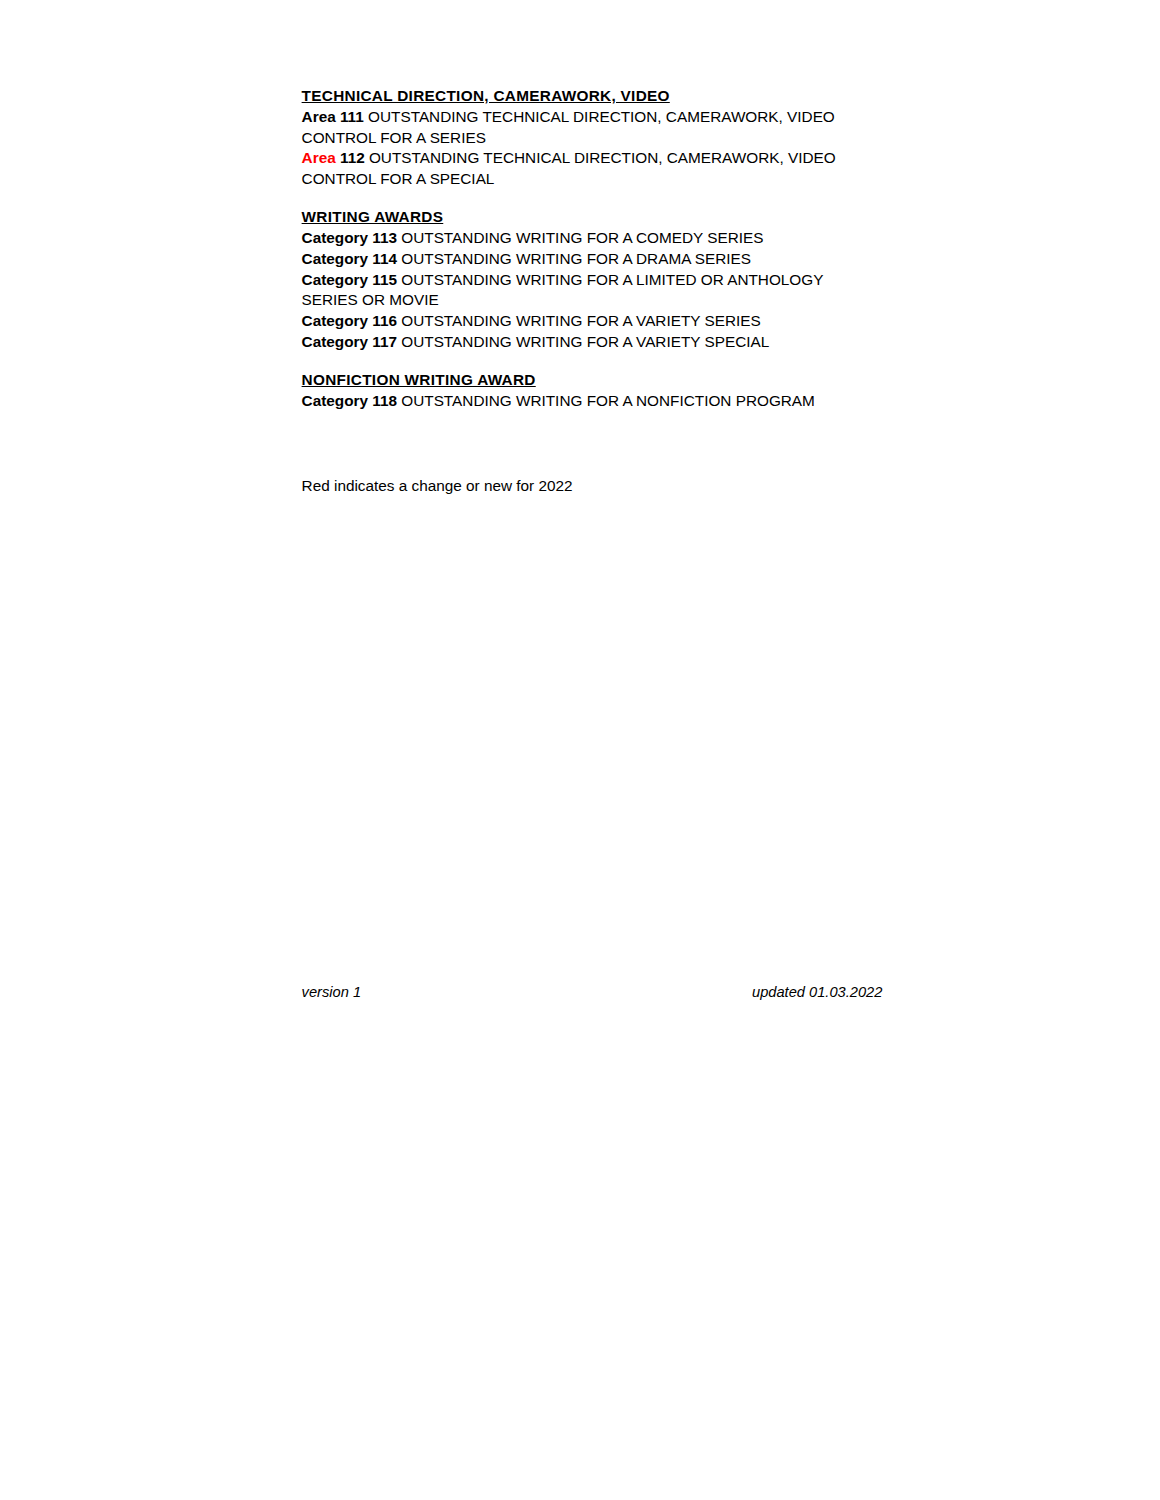TECHNICAL DIRECTION, CAMERAWORK, VIDEO
Area 111 OUTSTANDING TECHNICAL DIRECTION, CAMERAWORK, VIDEO CONTROL FOR A SERIES
Area 112 OUTSTANDING TECHNICAL DIRECTION, CAMERAWORK, VIDEO CONTROL FOR A SPECIAL
WRITING AWARDS
Category 113 OUTSTANDING WRITING FOR A COMEDY SERIES
Category 114 OUTSTANDING WRITING FOR A DRAMA SERIES
Category 115 OUTSTANDING WRITING FOR A LIMITED OR ANTHOLOGY SERIES OR MOVIE
Category 116 OUTSTANDING WRITING FOR A VARIETY SERIES
Category 117 OUTSTANDING WRITING FOR A VARIETY SPECIAL
NONFICTION WRITING AWARD
Category 118 OUTSTANDING WRITING FOR A NONFICTION PROGRAM
Red indicates a change or new for 2022
version 1 updated 01.03.2022